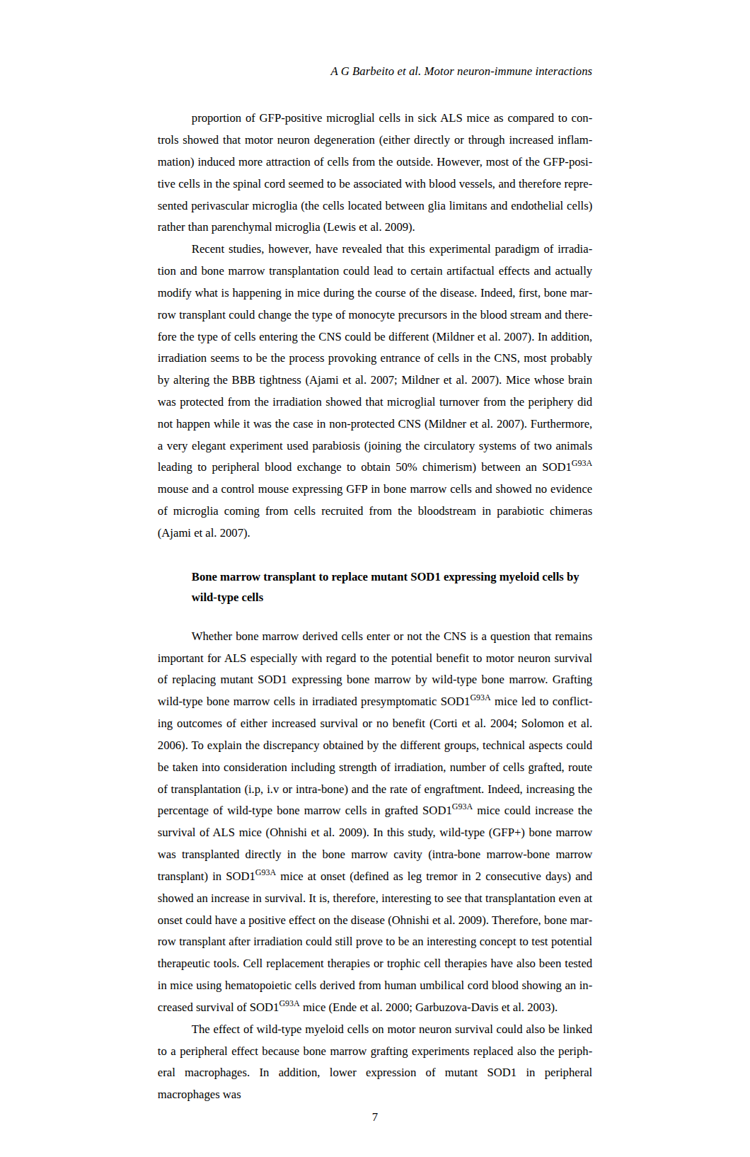A G Barbeito et al. Motor neuron-immune interactions
proportion of GFP-positive microglial cells in sick ALS mice as compared to controls showed that motor neuron degeneration (either directly or through increased inflammation) induced more attraction of cells from the outside. However, most of the GFP-positive cells in the spinal cord seemed to be associated with blood vessels, and therefore represented perivascular microglia (the cells located between glia limitans and endothelial cells) rather than parenchymal microglia (Lewis et al. 2009).
Recent studies, however, have revealed that this experimental paradigm of irradiation and bone marrow transplantation could lead to certain artifactual effects and actually modify what is happening in mice during the course of the disease. Indeed, first, bone marrow transplant could change the type of monocyte precursors in the blood stream and therefore the type of cells entering the CNS could be different (Mildner et al. 2007). In addition, irradiation seems to be the process provoking entrance of cells in the CNS, most probably by altering the BBB tightness (Ajami et al. 2007; Mildner et al. 2007). Mice whose brain was protected from the irradiation showed that microglial turnover from the periphery did not happen while it was the case in non-protected CNS (Mildner et al. 2007). Furthermore, a very elegant experiment used parabiosis (joining the circulatory systems of two animals leading to peripheral blood exchange to obtain 50% chimerism) between an SOD1G93A mouse and a control mouse expressing GFP in bone marrow cells and showed no evidence of microglia coming from cells recruited from the bloodstream in parabiotic chimeras (Ajami et al. 2007).
Bone marrow transplant to replace mutant SOD1 expressing myeloid cells by wild-type cells
Whether bone marrow derived cells enter or not the CNS is a question that remains important for ALS especially with regard to the potential benefit to motor neuron survival of replacing mutant SOD1 expressing bone marrow by wild-type bone marrow. Grafting wild-type bone marrow cells in irradiated presymptomatic SOD1G93A mice led to conflicting outcomes of either increased survival or no benefit (Corti et al. 2004; Solomon et al. 2006). To explain the discrepancy obtained by the different groups, technical aspects could be taken into consideration including strength of irradiation, number of cells grafted, route of transplantation (i.p, i.v or intra-bone) and the rate of engraftment. Indeed, increasing the percentage of wild-type bone marrow cells in grafted SOD1G93A mice could increase the survival of ALS mice (Ohnishi et al. 2009). In this study, wild-type (GFP+) bone marrow was transplanted directly in the bone marrow cavity (intra-bone marrow-bone marrow transplant) in SOD1G93A mice at onset (defined as leg tremor in 2 consecutive days) and showed an increase in survival. It is, therefore, interesting to see that transplantation even at onset could have a positive effect on the disease (Ohnishi et al. 2009). Therefore, bone marrow transplant after irradiation could still prove to be an interesting concept to test potential therapeutic tools. Cell replacement therapies or trophic cell therapies have also been tested in mice using hematopoietic cells derived from human umbilical cord blood showing an increased survival of SOD1G93A mice (Ende et al. 2000; Garbuzova-Davis et al. 2003).
The effect of wild-type myeloid cells on motor neuron survival could also be linked to a peripheral effect because bone marrow grafting experiments replaced also the peripheral macrophages. In addition, lower expression of mutant SOD1 in peripheral macrophages was
7